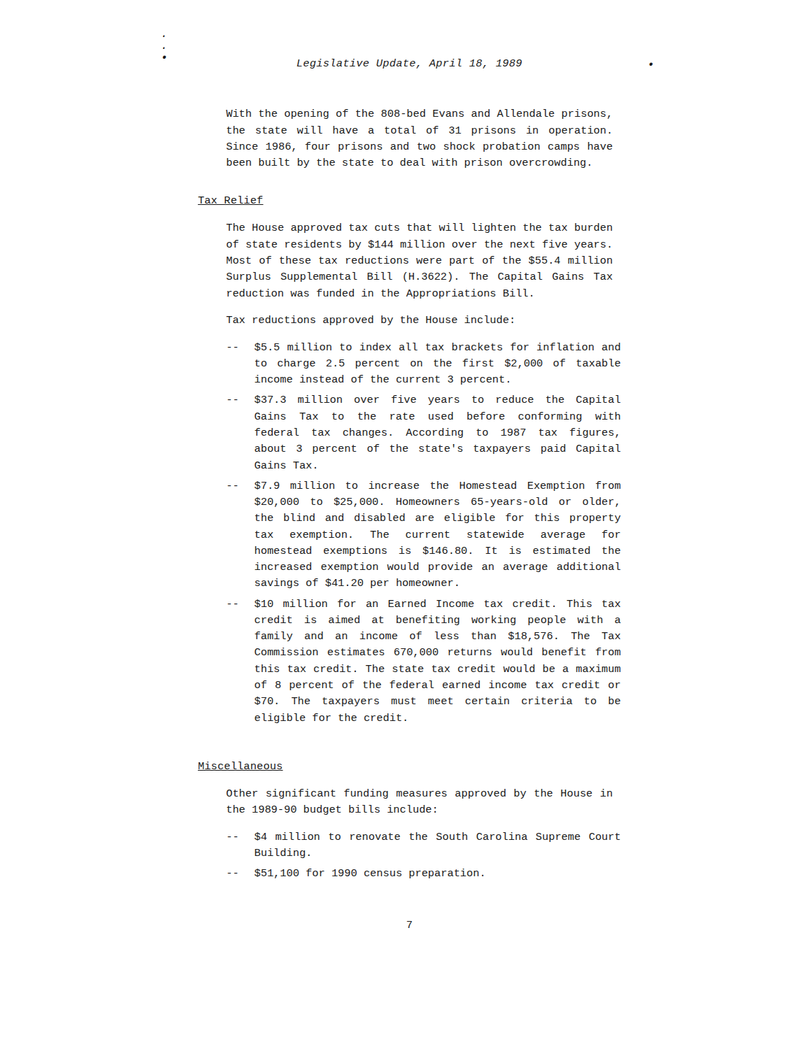.
.
• Legislative Update, April 18, 1989 •
With the opening of the 808-bed Evans and Allendale prisons, the state will have a total of 31 prisons in operation. Since 1986, four prisons and two shock probation camps have been built by the state to deal with prison overcrowding.
Tax Relief
The House approved tax cuts that will lighten the tax burden of state residents by $144 million over the next five years. Most of these tax reductions were part of the $55.4 million Surplus Supplemental Bill (H.3622). The Capital Gains Tax reduction was funded in the Appropriations Bill.
Tax reductions approved by the House include:
$5.5 million to index all tax brackets for inflation and to charge 2.5 percent on the first $2,000 of taxable income instead of the current 3 percent.
$37.3 million over five years to reduce the Capital Gains Tax to the rate used before conforming with federal tax changes. According to 1987 tax figures, about 3 percent of the state's taxpayers paid Capital Gains Tax.
$7.9 million to increase the Homestead Exemption from $20,000 to $25,000. Homeowners 65-years-old or older, the blind and disabled are eligible for this property tax exemption. The current statewide average for homestead exemptions is $146.80. It is estimated the increased exemption would provide an average additional savings of $41.20 per homeowner.
$10 million for an Earned Income tax credit. This tax credit is aimed at benefiting working people with a family and an income of less than $18,576. The Tax Commission estimates 670,000 returns would benefit from this tax credit. The state tax credit would be a maximum of 8 percent of the federal earned income tax credit or $70. The taxpayers must meet certain criteria to be eligible for the credit.
Miscellaneous
Other significant funding measures approved by the House in the 1989-90 budget bills include:
$4 million to renovate the South Carolina Supreme Court Building.
$51,100 for 1990 census preparation.
7